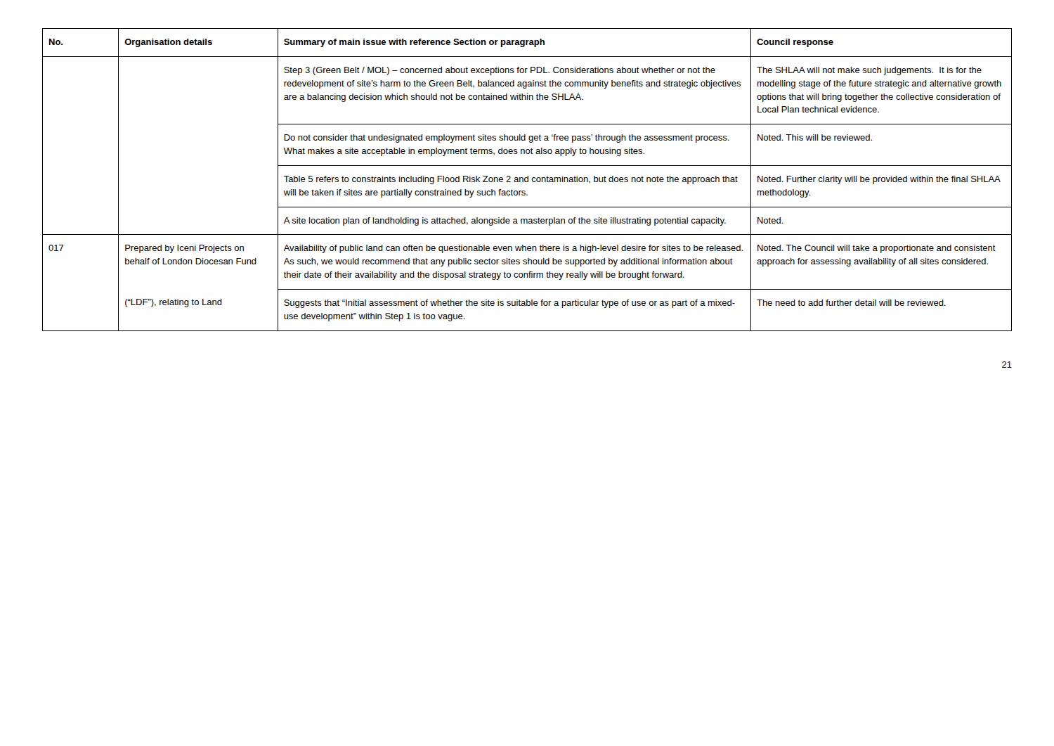| No. | Organisation details | Summary of main issue with reference Section or paragraph | Council response |
| --- | --- | --- | --- |
| | | Step 3 (Green Belt / MOL) – concerned about exceptions for PDL. Considerations about whether or not the redevelopment of site’s harm to the Green Belt, balanced against the community benefits and strategic objectives are a balancing decision which should not be contained within the SHLAA. | The SHLAA will not make such judgements. It is for the modelling stage of the future strategic and alternative growth options that will bring together the collective consideration of Local Plan technical evidence. |
| Do not consider that undesignated employment sites should get a ‘free pass’ through the assessment process. What makes a site acceptable in employment terms, does not also apply to housing sites. | Noted. This will be reviewed. |
| Table 5 refers to constraints including Flood Risk Zone 2 and contamination, but does not note the approach that will be taken if sites are partially constrained by such factors. | Noted. Further clarity will be provided within the final SHLAA methodology. |
| A site location plan of landholding is attached, alongside a masterplan of the site illustrating potential capacity. | Noted. |
| 017 | Prepared by Iceni Projects on behalf of London Diocesan Fund | Availability of public land can often be questionable even when there is a high-level desire for sites to be released. As such, we would recommend that any public sector sites should be supported by additional information about their date of their availability and the disposal strategy to confirm they really will be brought forward. | Noted. The Council will take a proportionate and consistent approach for assessing availability of all sites considered. |
| (“LDF”), relating to Land | Suggests that “Initial assessment of whether the site is suitable for a particular type of use or as part of a mixed-use development” within Step 1 is too vague. | The need to add further detail will be reviewed. |
21